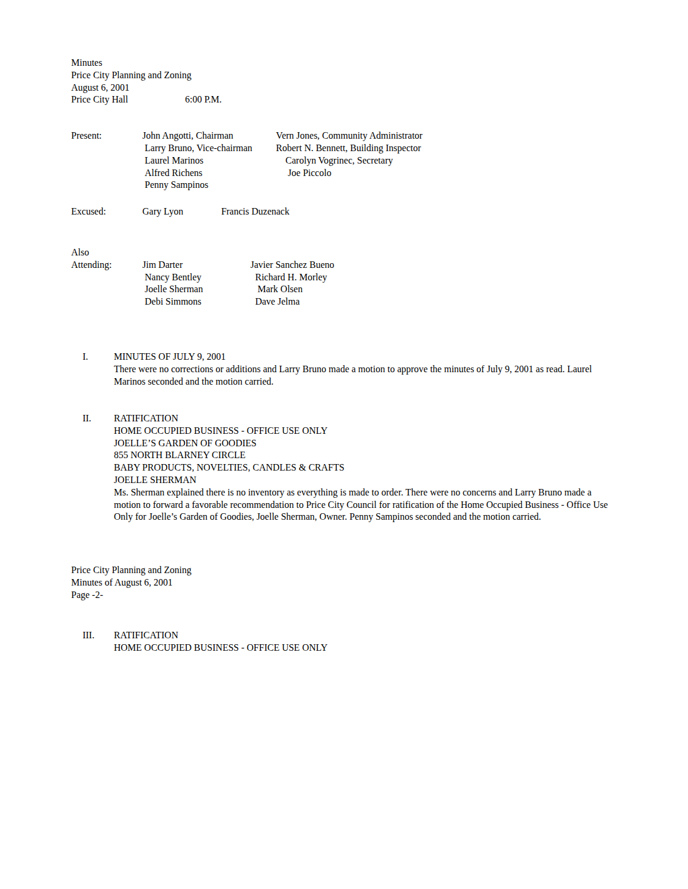Minutes
Price City Planning and Zoning
August 6, 2001
Price City Hall 6:00 P.M.
| Present: | John Angotti, Chairman | Vern Jones, Community Administrator |
| | Larry Bruno, Vice-chairman | Robert N. Bennett, Building Inspector |
| | Laurel Marinos | Carolyn Vogrinec, Secretary |
| | Alfred Richens | Joe Piccolo |
| | Penny Sampinos | |
| Excused: | Gary Lyon | Francis Duzenack |
| Also | | |
| Attending: | Jim Darter | Javier Sanchez Bueno |
| | Nancy Bentley | Richard H. Morley |
| | Joelle Sherman | Mark Olsen |
| | Debi Simmons | Dave Jelma |
I.
MINUTES OF JULY 9, 2001
There were no corrections or additions and Larry Bruno made a motion to approve the minutes of July 9, 2001 as read. Laurel Marinos seconded and the motion carried.
II.
RATIFICATION
HOME OCCUPIED BUSINESS - OFFICE USE ONLY
JOELLE’S GARDEN OF GOODIES
855 NORTH BLARNEY CIRCLE
BABY PRODUCTS, NOVELTIES, CANDLES & CRAFTS
JOELLE SHERMAN
Ms. Sherman explained there is no inventory as everything is made to order. There were no concerns and Larry Bruno made a motion to forward a favorable recommendation to Price City Council for ratification of the Home Occupied Business - Office Use Only for Joelle’s Garden of Goodies, Joelle Sherman, Owner. Penny Sampinos seconded and the motion carried.
Price City Planning and Zoning
Minutes of August 6, 2001
Page -2-
III.
RATIFICATION
HOME OCCUPIED BUSINESS - OFFICE USE ONLY